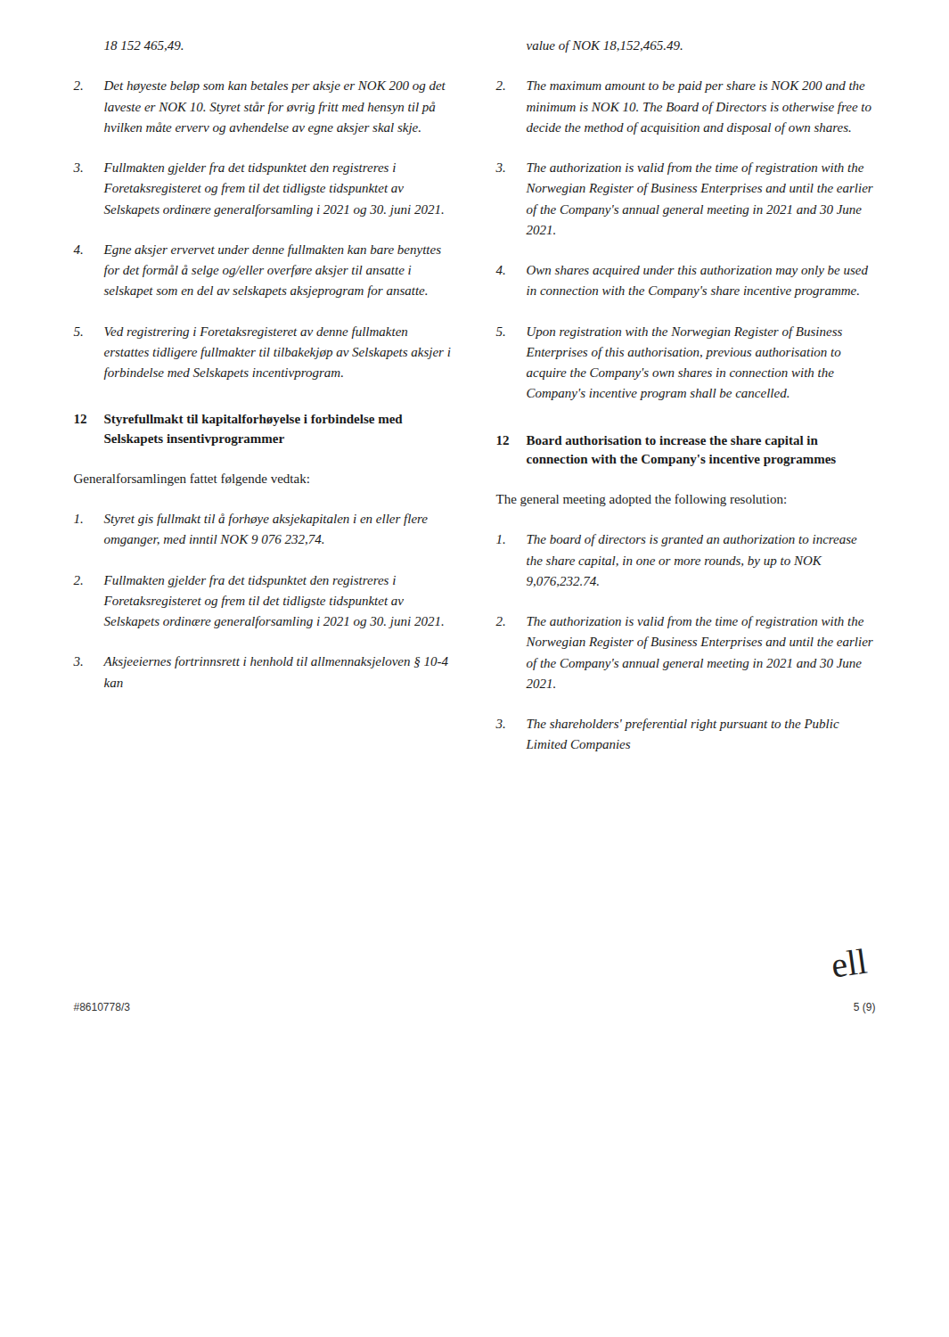18 152 465,49.
2. Det høyeste beløp som kan betales per aksje er NOK 200 og det laveste er NOK 10. Styret står for øvrig fritt med hensyn til på hvilken måte erverv og avhendelse av egne aksjer skal skje.
3. Fullmakten gjelder fra det tidspunktet den registreres i Foretaksregisteret og frem til det tidligste tidspunktet av Selskapets ordinære generalforsamling i 2021 og 30. juni 2021.
4. Egne aksjer ervervet under denne fullmakten kan bare benyttes for det formål å selge og/eller overføre aksjer til ansatte i selskapet som en del av selskapets aksjeprogram for ansatte.
5. Ved registrering i Foretaksregisteret av denne fullmakten erstattes tidligere fullmakter til tilbakekjøp av Selskapets aksjer i forbindelse med Selskapets incentivprogram.
12 Styrefullmakt til kapitalforhøyelse i forbindelse med Selskapets insentivprogrammer
Generalforsamlingen fattet følgende vedtak:
1. Styret gis fullmakt til å forhøye aksjekapitalen i en eller flere omganger, med inntil NOK 9 076 232,74.
2. Fullmakten gjelder fra det tidspunktet den registreres i Foretaksregisteret og frem til det tidligste tidspunktet av Selskapets ordinære generalforsamling i 2021 og 30. juni 2021.
3. Aksjeeiernes fortrinnsrett i henhold til allmennaksjeloven § 10-4 kan
value of NOK 18,152,465.49.
2. The maximum amount to be paid per share is NOK 200 and the minimum is NOK 10. The Board of Directors is otherwise free to decide the method of acquisition and disposal of own shares.
3. The authorization is valid from the time of registration with the Norwegian Register of Business Enterprises and until the earlier of the Company's annual general meeting in 2021 and 30 June 2021.
4. Own shares acquired under this authorization may only be used in connection with the Company's share incentive programme.
5. Upon registration with the Norwegian Register of Business Enterprises of this authorisation, previous authorisation to acquire the Company's own shares in connection with the Company's incentive program shall be cancelled.
12 Board authorisation to increase the share capital in connection with the Company's incentive programmes
The general meeting adopted the following resolution:
1. The board of directors is granted an authorization to increase the share capital, in one or more rounds, by up to NOK 9,076,232.74.
2. The authorization is valid from the time of registration with the Norwegian Register of Business Enterprises and until the earlier of the Company's annual general meeting in 2021 and 30 June 2021.
3. The shareholders' preferential right pursuant to the Public Limited Companies
ell
#8610778/3 5 (9)